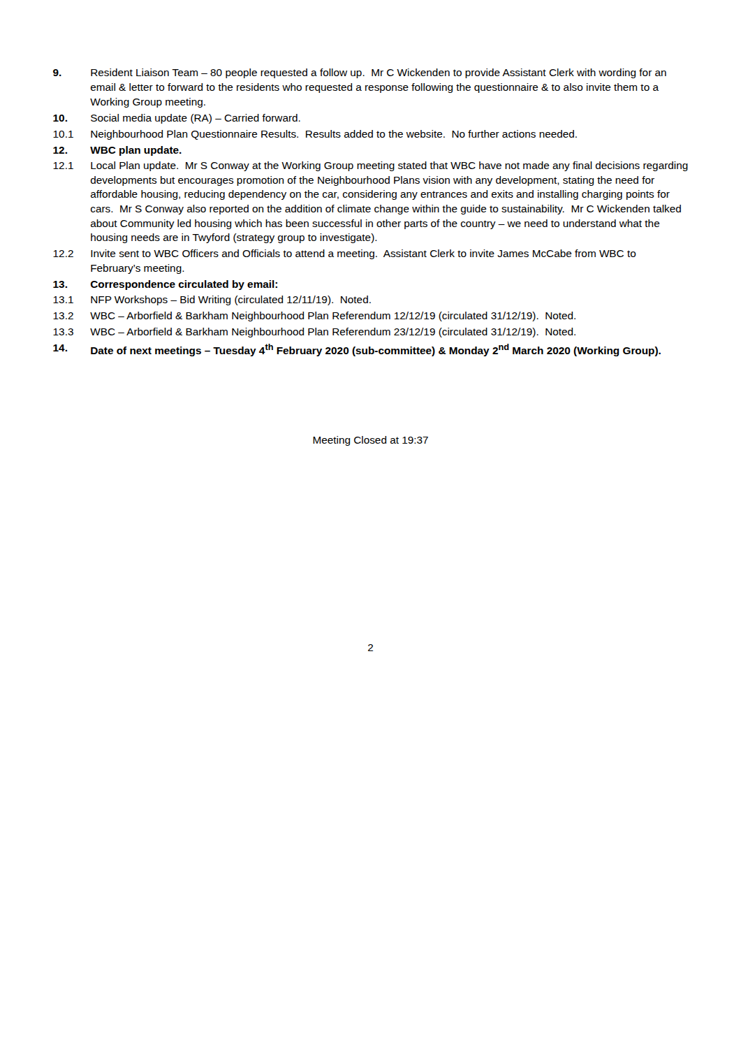9.
Resident Liaison Team – 80 people requested a follow up. Mr C Wickenden to provide Assistant Clerk with wording for an email & letter to forward to the residents who requested a response following the questionnaire & to also invite them to a Working Group meeting.
10.
Social media update (RA) – Carried forward.
10.1
Neighbourhood Plan Questionnaire Results. Results added to the website. No further actions needed.
12.
WBC plan update.
12.1
Local Plan update. Mr S Conway at the Working Group meeting stated that WBC have not made any final decisions regarding developments but encourages promotion of the Neighbourhood Plans vision with any development, stating the need for affordable housing, reducing dependency on the car, considering any entrances and exits and installing charging points for cars. Mr S Conway also reported on the addition of climate change within the guide to sustainability. Mr C Wickenden talked about Community led housing which has been successful in other parts of the country – we need to understand what the housing needs are in Twyford (strategy group to investigate).
12.2
Invite sent to WBC Officers and Officials to attend a meeting. Assistant Clerk to invite James McCabe from WBC to February’s meeting.
13.
Correspondence circulated by email:
13.1
NFP Workshops – Bid Writing (circulated 12/11/19). Noted.
13.2
WBC – Arborfield & Barkham Neighbourhood Plan Referendum 12/12/19 (circulated 31/12/19). Noted.
13.3
WBC – Arborfield & Barkham Neighbourhood Plan Referendum 23/12/19 (circulated 31/12/19). Noted.
14.
Date of next meetings – Tuesday 4th February 2020 (sub-committee) & Monday 2nd March 2020 (Working Group).
Meeting Closed at 19:37
2